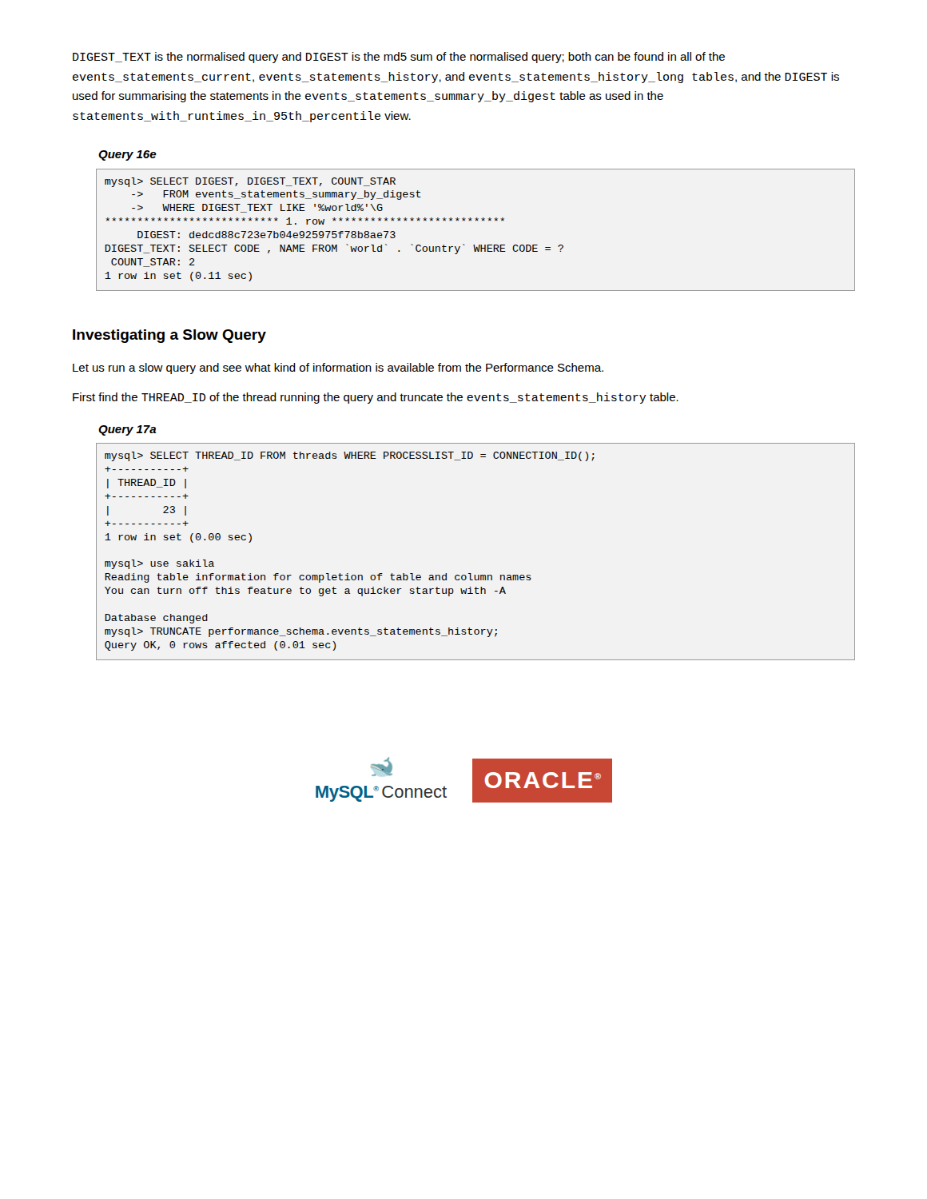DIGEST_TEXT is the normalised query and DIGEST is the md5 sum of the normalised query; both can be found in all of the events_statements_current, events_statements_history, and events_statements_history_long tables, and the DIGEST is used for summarising the statements in the events_statements_summary_by_digest table as used in the statements_with_runtimes_in_95th_percentile view.
Query 16e
mysql> SELECT DIGEST, DIGEST_TEXT, COUNT_STAR
    ->   FROM events_statements_summary_by_digest
    ->   WHERE DIGEST_TEXT LIKE '%world%'\G
*************************** 1. row ***************************
     DIGEST: dedcd88c723e7b04e925975f78b8ae73
DIGEST_TEXT: SELECT CODE , NAME FROM `world` . `Country` WHERE CODE = ?
 COUNT_STAR: 2
1 row in set (0.11 sec)
Investigating a Slow Query
Let us run a slow query and see what kind of information is available from the Performance Schema.
First find the THREAD_ID of the thread running the query and truncate the events_statements_history table.
Query 17a
mysql> SELECT THREAD_ID FROM threads WHERE PROCESSLIST_ID = CONNECTION_ID();
+-----------+
| THREAD_ID |
+-----------+
|        23 |
+-----------+
1 row in set (0.00 sec)

mysql> use sakila
Reading table information for completion of table and column names
You can turn off this feature to get a quicker startup with -A

Database changed
mysql> TRUNCATE performance_schema.events_statements_history;
Query OK, 0 rows affected (0.01 sec)
🐋
MySQL®Connect ORACLE®